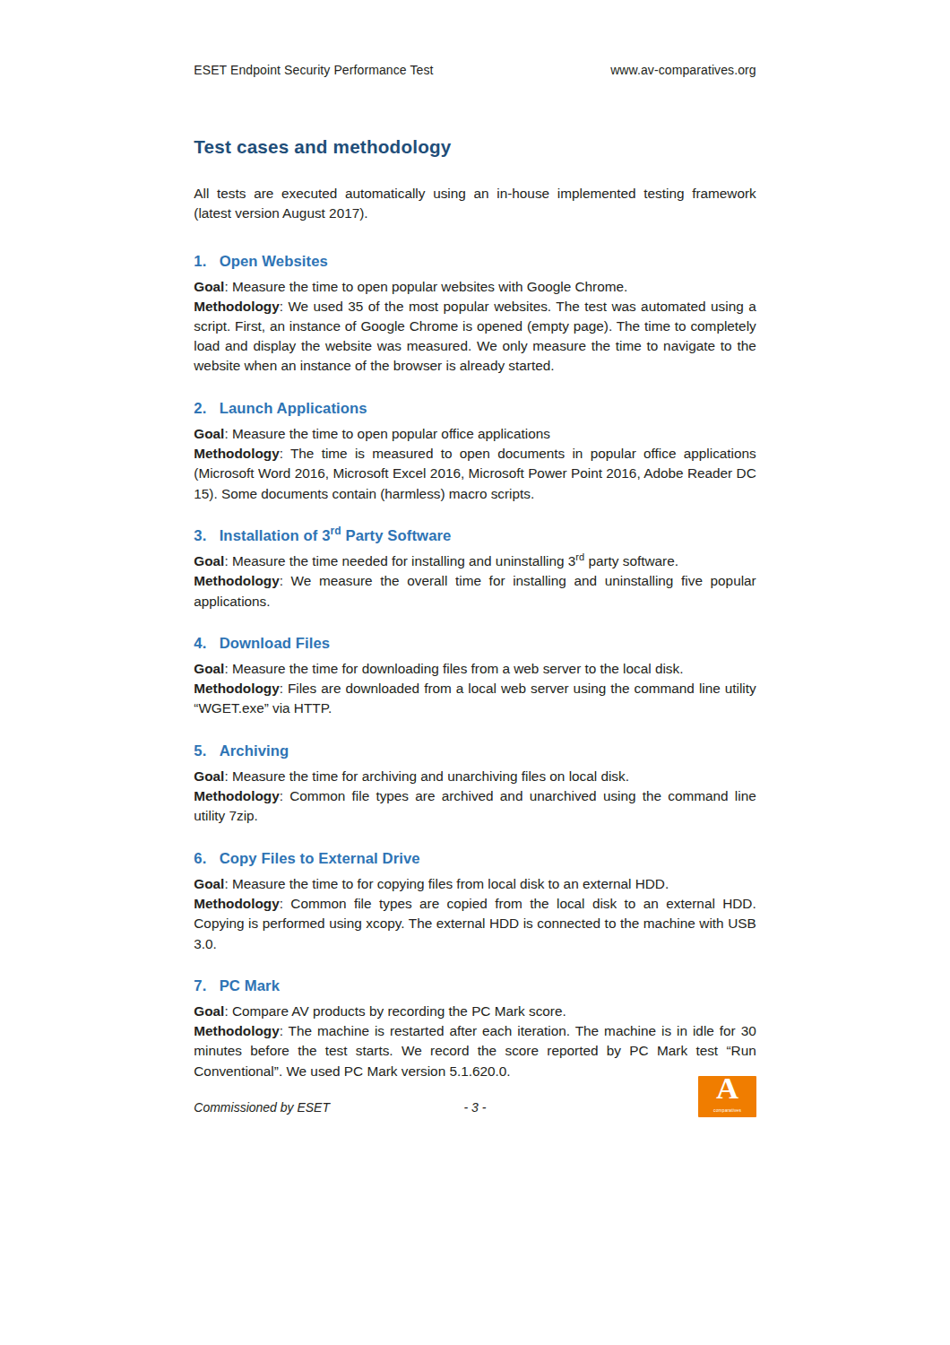ESET Endpoint Security Performance Test
www.av-comparatives.org
Test cases and methodology
All tests are executed automatically using an in-house implemented testing framework (latest version August 2017).
1. Open Websites
Goal: Measure the time to open popular websites with Google Chrome.
Methodology: We used 35 of the most popular websites. The test was automated using a script. First, an instance of Google Chrome is opened (empty page). The time to completely load and display the website was measured. We only measure the time to navigate to the website when an instance of the browser is already started.
2. Launch Applications
Goal: Measure the time to open popular office applications
Methodology: The time is measured to open documents in popular office applications (Microsoft Word 2016, Microsoft Excel 2016, Microsoft Power Point 2016, Adobe Reader DC 15). Some documents contain (harmless) macro scripts.
3. Installation of 3rd Party Software
Goal: Measure the time needed for installing and uninstalling 3rd party software.
Methodology: We measure the overall time for installing and uninstalling five popular applications.
4. Download Files
Goal: Measure the time for downloading files from a web server to the local disk.
Methodology: Files are downloaded from a local web server using the command line utility “WGET.exe” via HTTP.
5. Archiving
Goal: Measure the time for archiving and unarchiving files on local disk.
Methodology: Common file types are archived and unarchived using the command line utility 7zip.
6. Copy Files to External Drive
Goal: Measure the time to for copying files from local disk to an external HDD.
Methodology: Common file types are copied from the local disk to an external HDD. Copying is performed using xcopy. The external HDD is connected to the machine with USB 3.0.
7. PC Mark
Goal: Compare AV products by recording the PC Mark score.
Methodology: The machine is restarted after each iteration. The machine is in idle for 30 minutes before the test starts. We record the score reported by PC Mark test “Run Conventional”. We used PC Mark version 5.1.620.0.
Commissioned by ESET
- 3 -
A
comparatives